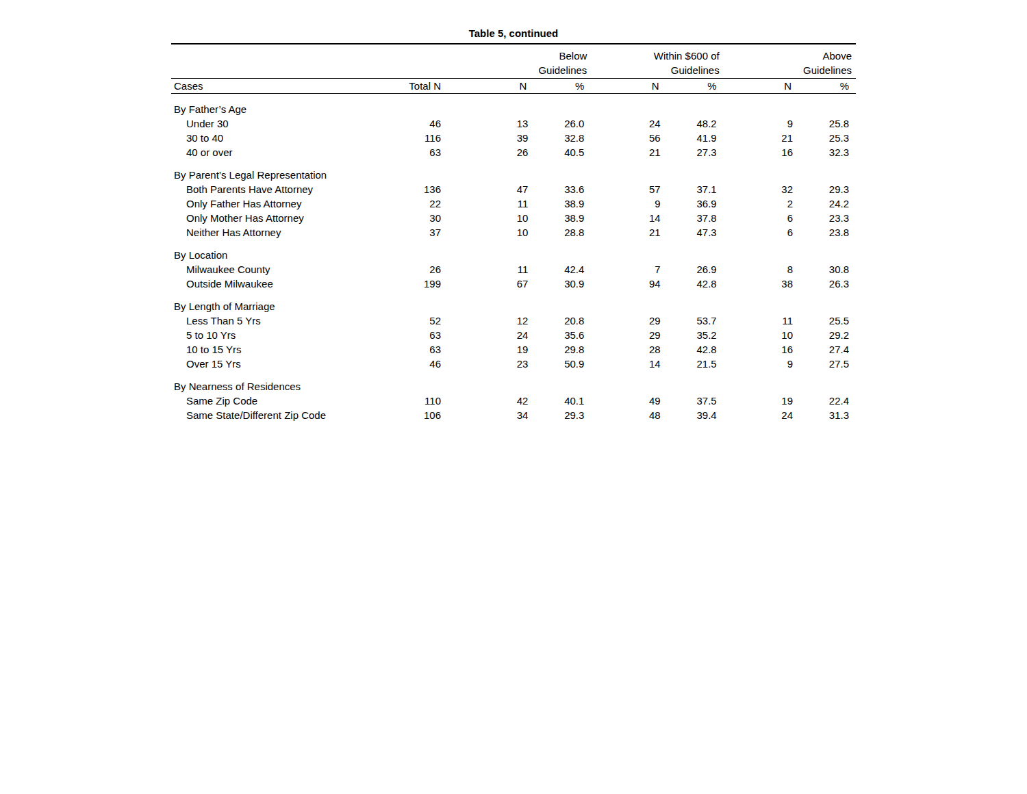Table 5, continued
| | | | Below | | Within $600 of | | Above |
| --- | --- | --- | --- | --- | --- | --- | --- |
| | | | Guidelines | | Guidelines | | Guidelines |
| Cases | Total N | | N | % | | N | % | | N | % |
| By Father’s Age | | | | | | | | | | |
| Under 30 | 46 | | 13 | 26.0 | | 24 | 48.2 | | 9 | 25.8 |
| 30 to 40 | 116 | | 39 | 32.8 | | 56 | 41.9 | | 21 | 25.3 |
| 40 or over | 63 | | 26 | 40.5 | | 21 | 27.3 | | 16 | 32.3 |
| By Parent’s Legal Representation | | | | | | | | | | |
| Both Parents Have Attorney | 136 | | 47 | 33.6 | | 57 | 37.1 | | 32 | 29.3 |
| Only Father Has Attorney | 22 | | 11 | 38.9 | | 9 | 36.9 | | 2 | 24.2 |
| Only Mother Has Attorney | 30 | | 10 | 38.9 | | 14 | 37.8 | | 6 | 23.3 |
| Neither Has Attorney | 37 | | 10 | 28.8 | | 21 | 47.3 | | 6 | 23.8 |
| By Location | | | | | | | | | | |
| Milwaukee County | 26 | | 11 | 42.4 | | 7 | 26.9 | | 8 | 30.8 |
| Outside Milwaukee | 199 | | 67 | 30.9 | | 94 | 42.8 | | 38 | 26.3 |
| By Length of Marriage | | | | | | | | | | |
| Less Than 5 Yrs | 52 | | 12 | 20.8 | | 29 | 53.7 | | 11 | 25.5 |
| 5 to 10 Yrs | 63 | | 24 | 35.6 | | 29 | 35.2 | | 10 | 29.2 |
| 10 to 15 Yrs | 63 | | 19 | 29.8 | | 28 | 42.8 | | 16 | 27.4 |
| Over 15 Yrs | 46 | | 23 | 50.9 | | 14 | 21.5 | | 9 | 27.5 |
| By Nearness of Residences | | | | | | | | | | |
| Same Zip Code | 110 | | 42 | 40.1 | | 49 | 37.5 | | 19 | 22.4 |
| Same State/Different Zip Code | 106 | | 34 | 29.3 | | 48 | 39.4 | | 24 | 31.3 |